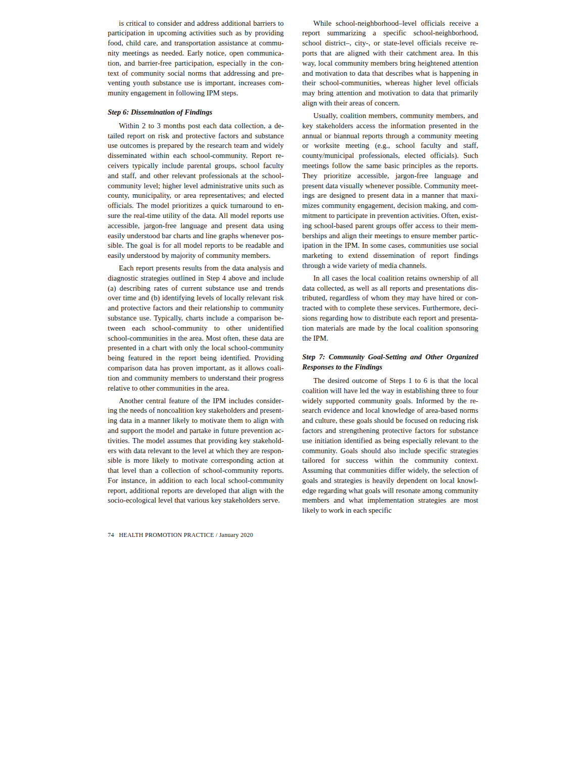is critical to consider and address additional barriers to participation in upcoming activities such as by providing food, child care, and transportation assistance at community meetings as needed. Early notice, open communication, and barrier-free participation, especially in the context of community social norms that addressing and preventing youth substance use is important, increases community engagement in following IPM steps.
Step 6: Dissemination of Findings
Within 2 to 3 months post each data collection, a detailed report on risk and protective factors and substance use outcomes is prepared by the research team and widely disseminated within each school-community. Report receivers typically include parental groups, school faculty and staff, and other relevant professionals at the school-community level; higher level administrative units such as county, municipality, or area representatives; and elected officials. The model prioritizes a quick turnaround to ensure the real-time utility of the data. All model reports use accessible, jargon-free language and present data using easily understood bar charts and line graphs whenever possible. The goal is for all model reports to be readable and easily understood by majority of community members.
Each report presents results from the data analysis and diagnostic strategies outlined in Step 4 above and include (a) describing rates of current substance use and trends over time and (b) identifying levels of locally relevant risk and protective factors and their relationship to community substance use. Typically, charts include a comparison between each school-community to other unidentified school-communities in the area. Most often, these data are presented in a chart with only the local school-community being featured in the report being identified. Providing comparison data has proven important, as it allows coalition and community members to understand their progress relative to other communities in the area.
Another central feature of the IPM includes considering the needs of noncoalition key stakeholders and presenting data in a manner likely to motivate them to align with and support the model and partake in future prevention activities. The model assumes that providing key stakeholders with data relevant to the level at which they are responsible is more likely to motivate corresponding action at that level than a collection of school-community reports. For instance, in addition to each local school-community report, additional reports are developed that align with the socio-ecological level that various key stakeholders serve.
While school-neighborhood–level officials receive a report summarizing a specific school-neighborhood, school district–, city-, or state-level officials receive reports that are aligned with their catchment area. In this way, local community members bring heightened attention and motivation to data that describes what is happening in their school-communities, whereas higher level officials may bring attention and motivation to data that primarily align with their areas of concern.
Usually, coalition members, community members, and key stakeholders access the information presented in the annual or biannual reports through a community meeting or worksite meeting (e.g., school faculty and staff, county/municipal professionals, elected officials). Such meetings follow the same basic principles as the reports. They prioritize accessible, jargon-free language and present data visually whenever possible. Community meetings are designed to present data in a manner that maximizes community engagement, decision making, and commitment to participate in prevention activities. Often, existing school-based parent groups offer access to their memberships and align their meetings to ensure member participation in the IPM. In some cases, communities use social marketing to extend dissemination of report findings through a wide variety of media channels.
In all cases the local coalition retains ownership of all data collected, as well as all reports and presentations distributed, regardless of whom they may have hired or contracted with to complete these services. Furthermore, decisions regarding how to distribute each report and presentation materials are made by the local coalition sponsoring the IPM.
Step 7: Community Goal-Setting and Other Organized Responses to the Findings
The desired outcome of Steps 1 to 6 is that the local coalition will have led the way in establishing three to four widely supported community goals. Informed by the research evidence and local knowledge of area-based norms and culture, these goals should be focused on reducing risk factors and strengthening protective factors for substance use initiation identified as being especially relevant to the community. Goals should also include specific strategies tailored for success within the community context. Assuming that communities differ widely, the selection of goals and strategies is heavily dependent on local knowledge regarding what goals will resonate among community members and what implementation strategies are most likely to work in each specific
74 HEALTH PROMOTION PRACTICE / January 2020